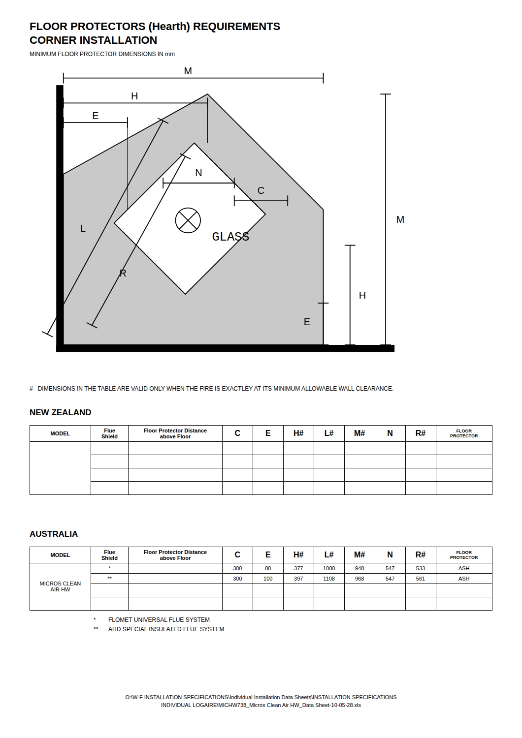FLOOR PROTECTORS (Hearth) REQUIREMENTS
CORNER INSTALLATION
MINIMUM FLOOR PROTECTOR DIMENSIONS IN mm
GLASS M H E L R N C M H E
# DIMENSIONS IN THE TABLE ARE VALID ONLY WHEN THE FIRE IS EXACTLEY AT ITS MINIMUM ALLOWABLE WALL CLEARANCE.
NEW ZEALAND
| MODEL | Flue Shield | Floor Protector Distance above Floor | C | E | H# | L# | M# | N | R# | FLOOR PROTECTOR |
| --- | --- | --- | --- | --- | --- | --- | --- | --- | --- | --- |
AUSTRALIA
| MODEL | Flue Shield | Floor Protector Distance above Floor | C | E | H# | L# | M# | N | R# | FLOOR PROTECTOR |
| --- | --- | --- | --- | --- | --- | --- | --- | --- | --- | --- |
| MICROS CLEAN AIR HW | * | | 300 | 80 | 377 | 1080 | 948 | 547 | 533 | ASH |
| ** | | 300 | 100 | 397 | 1108 | 968 | 547 | 561 | ASH |
*FLOMET UNIVERSAL FLUE SYSTEM
**AHD SPECIAL INSULATED FLUE SYSTEM
O:\W-F INSTALLATION SPECIFICATIONS\Individual Installation Data Sheets\INSTALLATION SPECIFICATIONS
INDIVIDUAL LOGAIRE\MICHW738_Micros Clean Air HW_Data Sheet-10-05-28.xls